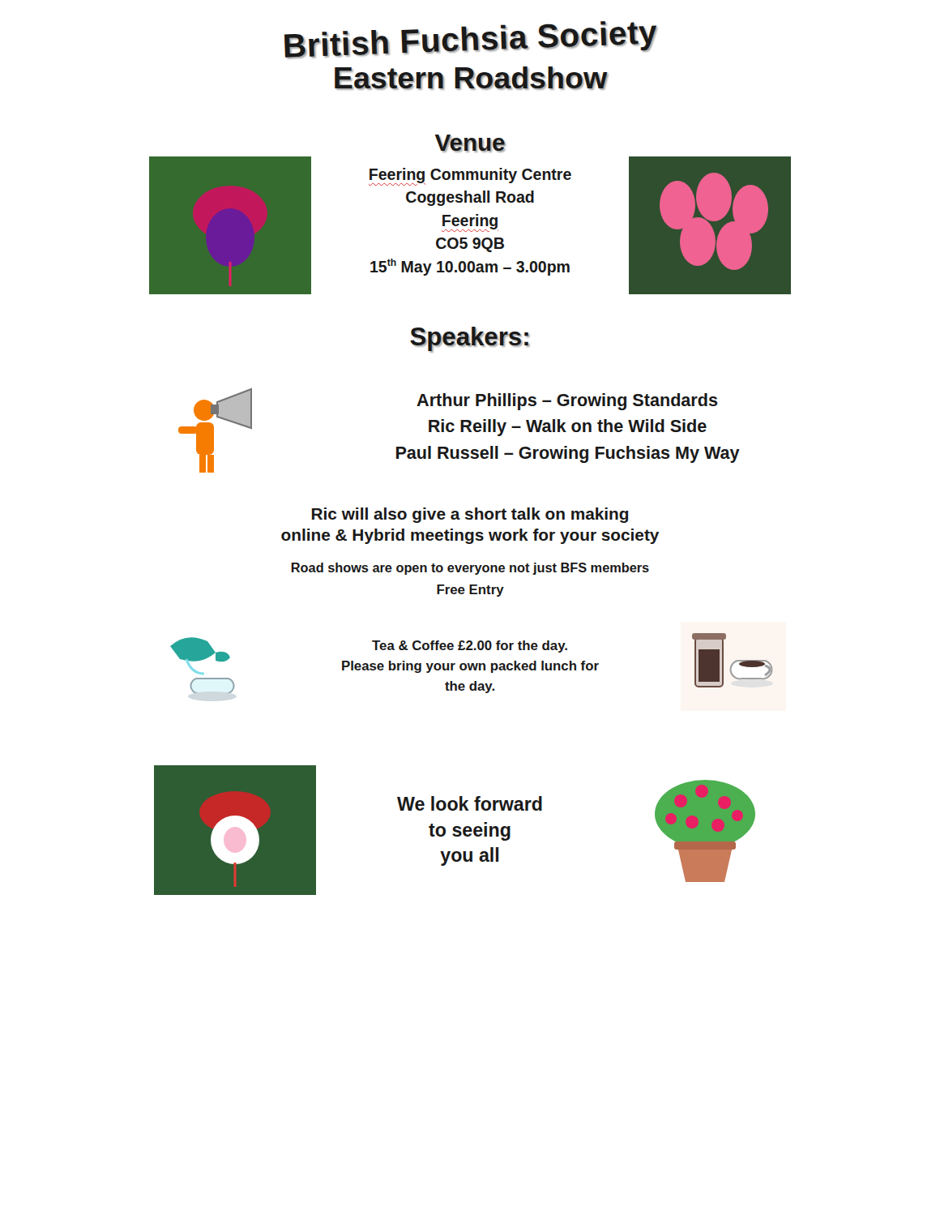British Fuchsia Society
Eastern Roadshow
Venue
Feering Community Centre
Coggeshall Road
Feering
CO5 9QB
15th May 10.00am – 3.00pm
Speakers:
Arthur Phillips – Growing Standards
Ric Reilly – Walk on the Wild Side
Paul Russell – Growing Fuchsias My Way
Ric will also give a short talk on making
online & Hybrid meetings work for your society
Road shows are open to everyone not just BFS members
Free Entry
Tea & Coffee £2.00 for the day.
Please bring your own packed lunch for
the day.
We look forward to seeing you all